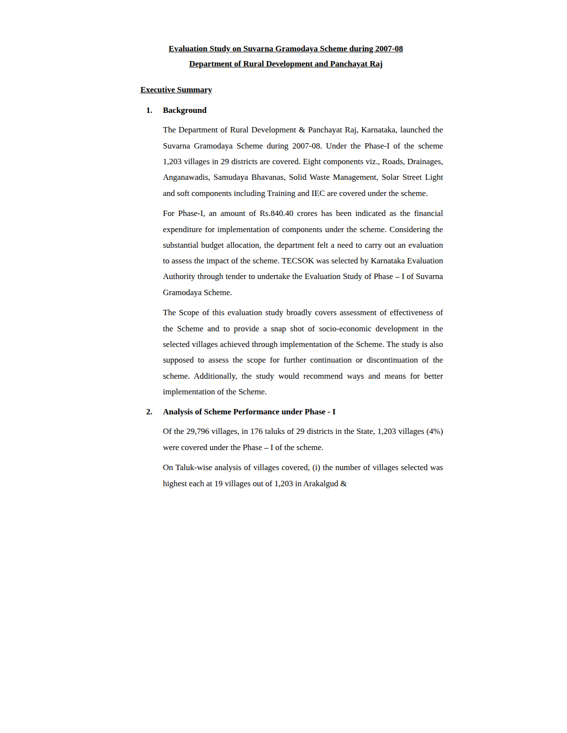Evaluation Study on Suvarna Gramodaya Scheme during 2007-08
Department of Rural Development and Panchayat Raj
Executive Summary
Background
The Department of Rural Development & Panchayat Raj, Karnataka, launched the Suvarna Gramodaya Scheme during 2007-08. Under the Phase-I of the scheme 1,203 villages in 29 districts are covered. Eight components viz., Roads, Drainages, Anganawadis, Samudaya Bhavanas, Solid Waste Management, Solar Street Light and soft components including Training and IEC are covered under the scheme.
For Phase-I, an amount of Rs.840.40 crores has been indicated as the financial expenditure for implementation of components under the scheme. Considering the substantial budget allocation, the department felt a need to carry out an evaluation to assess the impact of the scheme. TECSOK was selected by Karnataka Evaluation Authority through tender to undertake the Evaluation Study of Phase – I of Suvarna Gramodaya Scheme.
The Scope of this evaluation study broadly covers assessment of effectiveness of the Scheme and to provide a snap shot of socio-economic development in the selected villages achieved through implementation of the Scheme. The study is also supposed to assess the scope for further continuation or discontinuation of the scheme. Additionally, the study would recommend ways and means for better implementation of the Scheme.
Analysis of Scheme Performance under Phase - I
Of the 29,796 villages, in 176 taluks of 29 districts in the State, 1,203 villages (4%) were covered under the Phase – I of the scheme.
On Taluk-wise analysis of villages covered, (i) the number of villages selected was highest each at 19 villages out of 1,203 in Arakalgud &